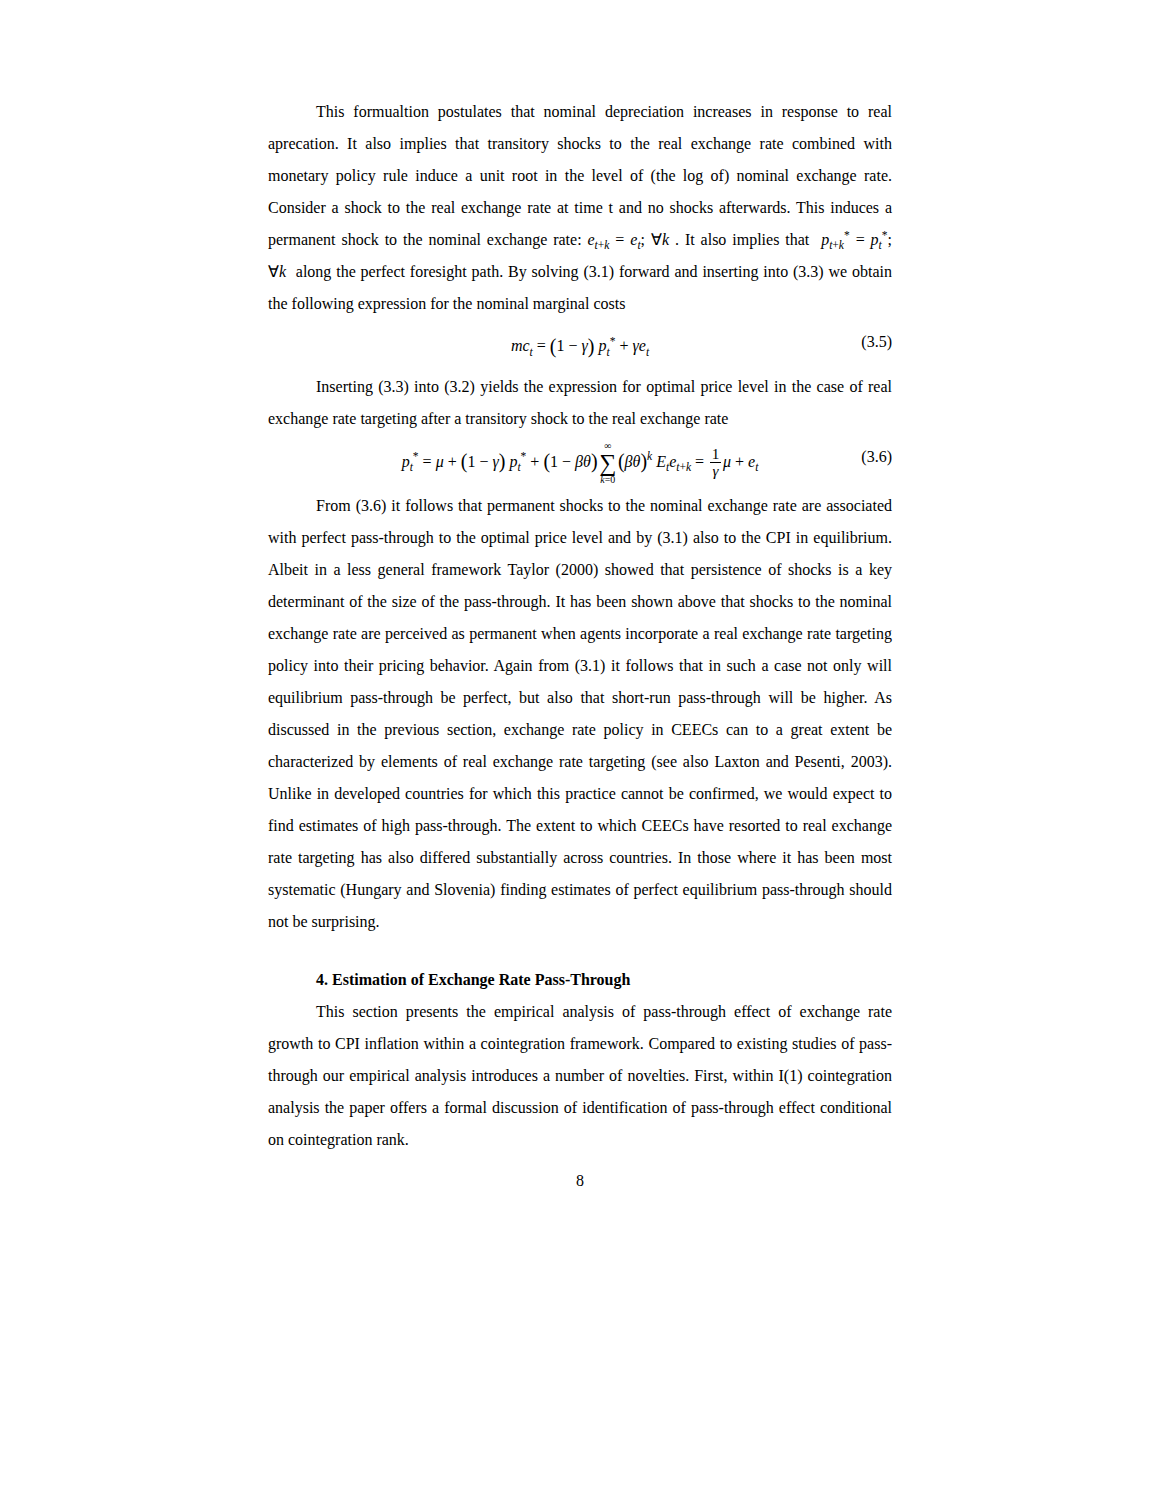This formualtion postulates that nominal depreciation increases in response to real aprecation. It also implies that transitory shocks to the real exchange rate combined with monetary policy rule induce a unit root in the level of (the log of) nominal exchange rate. Consider a shock to the real exchange rate at time t and no shocks afterwards. This induces a permanent shock to the nominal exchange rate: et+k = et; ∀k . It also implies that pt+k* = pt*; ∀k along the perfect foresight path. By solving (3.1) forward and inserting into (3.3) we obtain the following expression for the nominal marginal costs
mct = (1 − γ) pt* + γet (3.5)
Inserting (3.3) into (3.2) yields the expression for optimal price level in the case of real exchange rate targeting after a transitory shock to the real exchange rate
pt* = μ + (1 − γ) pt* + (1 − βθ)∞∑k=0(βθ)k Etet+k = 1 γ μ + et (3.6)
From (3.6) it follows that permanent shocks to the nominal exchange rate are associated with perfect pass-through to the optimal price level and by (3.1) also to the CPI in equilibrium. Albeit in a less general framework Taylor (2000) showed that persistence of shocks is a key determinant of the size of the pass-through. It has been shown above that shocks to the nominal exchange rate are perceived as permanent when agents incorporate a real exchange rate targeting policy into their pricing behavior. Again from (3.1) it follows that in such a case not only will equilibrium pass-through be perfect, but also that short-run pass-through will be higher. As discussed in the previous section, exchange rate policy in CEECs can to a great extent be characterized by elements of real exchange rate targeting (see also Laxton and Pesenti, 2003). Unlike in developed countries for which this practice cannot be confirmed, we would expect to find estimates of high pass-through. The extent to which CEECs have resorted to real exchange rate targeting has also differed substantially across countries. In those where it has been most systematic (Hungary and Slovenia) finding estimates of perfect equilibrium pass-through should not be surprising.
4. Estimation of Exchange Rate Pass-Through
This section presents the empirical analysis of pass-through effect of exchange rate growth to CPI inflation within a cointegration framework. Compared to existing studies of pass-through our empirical analysis introduces a number of novelties. First, within I(1) cointegration analysis the paper offers a formal discussion of identification of pass-through effect conditional on cointegration rank.
8